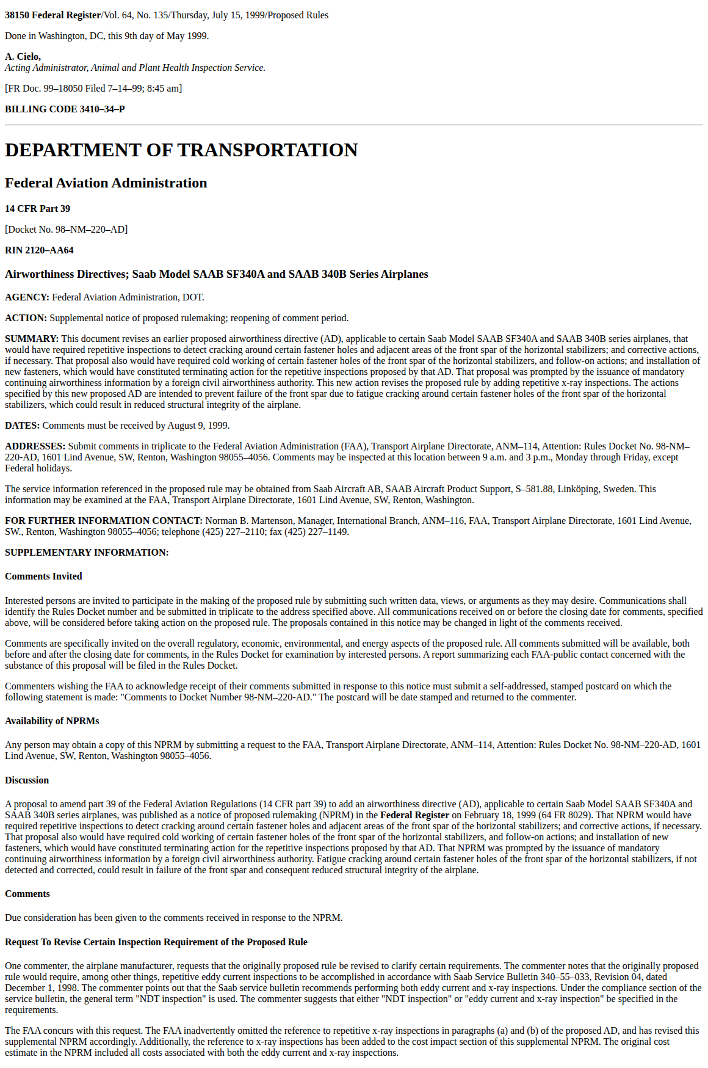38150 Federal Register/Vol. 64, No. 135/Thursday, July 15, 1999/Proposed Rules
Done in Washington, DC, this 9th day of May 1999.
A. Cielo,
Acting Administrator, Animal and Plant Health Inspection Service.
[FR Doc. 99–18050 Filed 7–14–99; 8:45 am]
BILLING CODE 3410–34–P
DEPARTMENT OF TRANSPORTATION
Federal Aviation Administration
14 CFR Part 39
[Docket No. 98–NM–220–AD]
RIN 2120–AA64
Airworthiness Directives; Saab Model SAAB SF340A and SAAB 340B Series Airplanes
AGENCY: Federal Aviation Administration, DOT.
ACTION: Supplemental notice of proposed rulemaking; reopening of comment period.
SUMMARY: This document revises an earlier proposed airworthiness directive (AD), applicable to certain Saab Model SAAB SF340A and SAAB 340B series airplanes, that would have required repetitive inspections to detect cracking around certain fastener holes and adjacent areas of the front spar of the horizontal stabilizers; and corrective actions, if necessary. That proposal also would have required cold working of certain fastener holes of the front spar of the horizontal stabilizers, and follow-on actions; and installation of new fasteners, which would have constituted terminating action for the repetitive inspections proposed by that AD. That proposal was prompted by the issuance of mandatory continuing airworthiness information by a foreign civil airworthiness authority. This new action revises the proposed rule by adding repetitive x-ray inspections. The actions specified by this new proposed AD are intended to prevent failure of the front spar due to fatigue cracking around certain fastener holes of the front spar of the horizontal stabilizers, which could result in reduced structural integrity of the airplane.
DATES: Comments must be received by August 9, 1999.
ADDRESSES: Submit comments in triplicate to the Federal Aviation Administration (FAA), Transport Airplane Directorate, ANM–114, Attention: Rules Docket No. 98-NM–220-AD, 1601 Lind Avenue, SW, Renton, Washington 98055–4056. Comments may be inspected at this location between 9 a.m. and 3 p.m., Monday through Friday, except Federal holidays.
The service information referenced in the proposed rule may be obtained from Saab Aircraft AB, SAAB Aircraft Product Support, S–581.88, Linköping, Sweden. This information may be examined at the FAA, Transport Airplane Directorate, 1601 Lind Avenue, SW, Renton, Washington.
FOR FURTHER INFORMATION CONTACT: Norman B. Martenson, Manager, International Branch, ANM–116, FAA, Transport Airplane Directorate, 1601 Lind Avenue, SW., Renton, Washington 98055–4056; telephone (425) 227–2110; fax (425) 227–1149.
SUPPLEMENTARY INFORMATION:
Comments Invited
Interested persons are invited to participate in the making of the proposed rule by submitting such written data, views, or arguments as they may desire. Communications shall identify the Rules Docket number and be submitted in triplicate to the address specified above. All communications received on or before the closing date for comments, specified above, will be considered before taking action on the proposed rule. The proposals contained in this notice may be changed in light of the comments received.
Comments are specifically invited on the overall regulatory, economic, environmental, and energy aspects of the proposed rule. All comments submitted will be available, both before and after the closing date for comments, in the Rules Docket for examination by interested persons. A report summarizing each FAA-public contact concerned with the substance of this proposal will be filed in the Rules Docket.
Commenters wishing the FAA to acknowledge receipt of their comments submitted in response to this notice must submit a self-addressed, stamped postcard on which the following statement is made: "Comments to Docket Number 98-NM–220-AD." The postcard will be date stamped and returned to the commenter.
Availability of NPRMs
Any person may obtain a copy of this NPRM by submitting a request to the FAA, Transport Airplane Directorate, ANM–114, Attention: Rules Docket No. 98-NM–220-AD, 1601 Lind Avenue, SW, Renton, Washington 98055–4056.
Discussion
A proposal to amend part 39 of the Federal Aviation Regulations (14 CFR part 39) to add an airworthiness directive (AD), applicable to certain Saab Model SAAB SF340A and SAAB 340B series airplanes, was published as a notice of proposed rulemaking (NPRM) in the Federal Register on February 18, 1999 (64 FR 8029). That NPRM would have required repetitive inspections to detect cracking around certain fastener holes and adjacent areas of the front spar of the horizontal stabilizers; and corrective actions, if necessary. That proposal also would have required cold working of certain fastener holes of the front spar of the horizontal stabilizers, and follow-on actions; and installation of new fasteners, which would have constituted terminating action for the repetitive inspections proposed by that AD. That NPRM was prompted by the issuance of mandatory continuing airworthiness information by a foreign civil airworthiness authority. Fatigue cracking around certain fastener holes of the front spar of the horizontal stabilizers, if not detected and corrected, could result in failure of the front spar and consequent reduced structural integrity of the airplane.
Comments
Due consideration has been given to the comments received in response to the NPRM.
Request To Revise Certain Inspection Requirement of the Proposed Rule
One commenter, the airplane manufacturer, requests that the originally proposed rule be revised to clarify certain requirements. The commenter notes that the originally proposed rule would require, among other things, repetitive eddy current inspections to be accomplished in accordance with Saab Service Bulletin 340–55–033, Revision 04, dated December 1, 1998. The commenter points out that the Saab service bulletin recommends performing both eddy current and x-ray inspections. Under the compliance section of the service bulletin, the general term "NDT inspection" is used. The commenter suggests that either "NDT inspection" or "eddy current and x-ray inspection" be specified in the requirements.
The FAA concurs with this request. The FAA inadvertently omitted the reference to repetitive x-ray inspections in paragraphs (a) and (b) of the proposed AD, and has revised this supplemental NPRM accordingly. Additionally, the reference to x-ray inspections has been added to the cost impact section of this supplemental NPRM. The original cost estimate in the NPRM included all costs associated with both the eddy current and x-ray inspections.